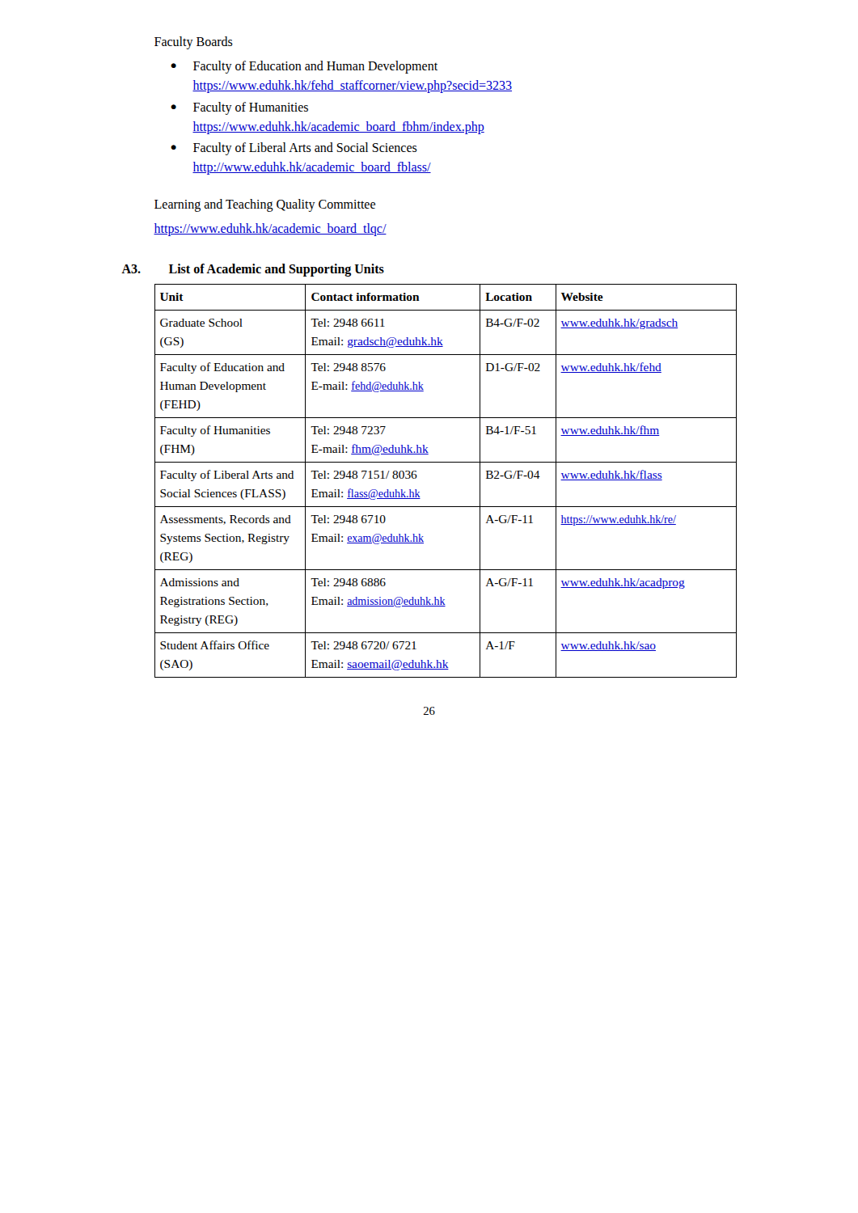Faculty Boards
Faculty of Education and Human Development
https://www.eduhk.hk/fehd_staffcorner/view.php?secid=3233
Faculty of Humanities
https://www.eduhk.hk/academic_board_fbhm/index.php
Faculty of Liberal Arts and Social Sciences
http://www.eduhk.hk/academic_board_fblass/
Learning and Teaching Quality Committee
https://www.eduhk.hk/academic_board_tlqc/
A3. List of Academic and Supporting Units
| Unit | Contact information | Location | Website |
| --- | --- | --- | --- |
| Graduate School (GS) | Tel: 2948 6611 Email: gradsch@eduhk.hk | B4-G/F-02 | www.eduhk.hk/gradsch |
| Faculty of Education and Human Development (FEHD) | Tel: 2948 8576 E-mail: fehd@eduhk.hk | D1-G/F-02 | www.eduhk.hk/fehd |
| Faculty of Humanities (FHM) | Tel: 2948 7237 E-mail: fhm@eduhk.hk | B4-1/F-51 | www.eduhk.hk/fhm |
| Faculty of Liberal Arts and Social Sciences (FLASS) | Tel: 2948 7151/ 8036 Email: flass@eduhk.hk | B2-G/F-04 | www.eduhk.hk/flass |
| Assessments, Records and Systems Section, Registry (REG) | Tel: 2948 6710 Email: exam@eduhk.hk | A-G/F-11 | https://www.eduhk.hk/re/ |
| Admissions and Registrations Section, Registry (REG) | Tel: 2948 6886 Email: admission@eduhk.hk | A-G/F-11 | www.eduhk.hk/acadprog |
| Student Affairs Office (SAO) | Tel: 2948 6720/ 6721 Email: saoemail@eduhk.hk | A-1/F | www.eduhk.hk/sao |
26